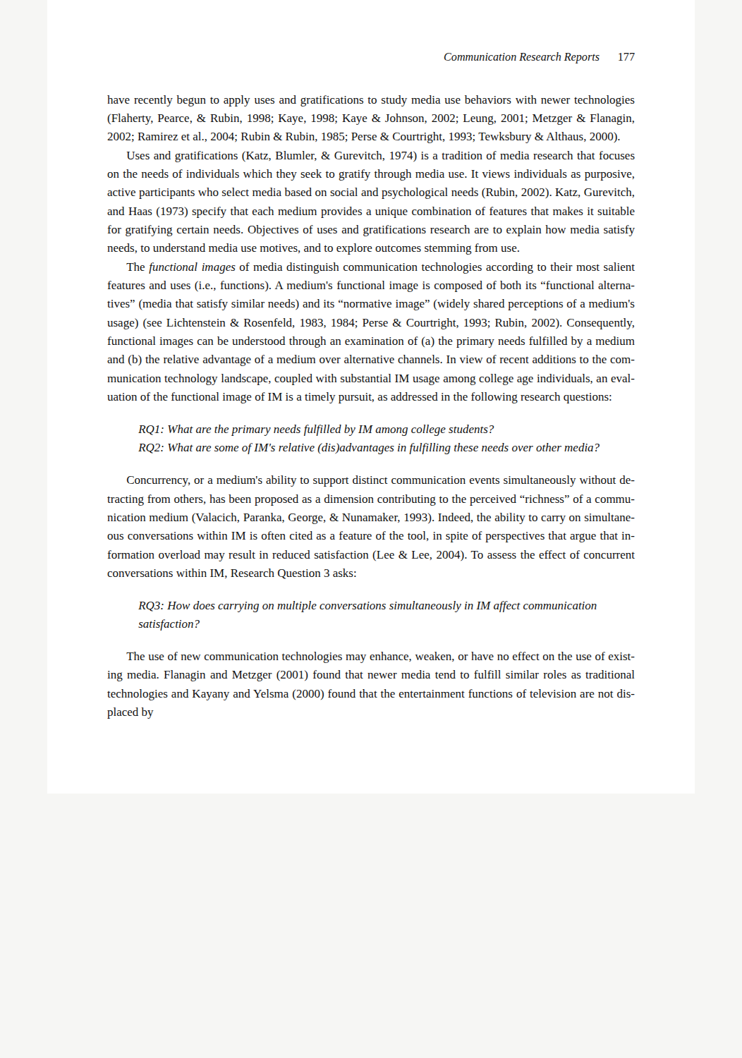Communication Research Reports 177
have recently begun to apply uses and gratifications to study media use behaviors with newer technologies (Flaherty, Pearce, & Rubin, 1998; Kaye, 1998; Kaye & Johnson, 2002; Leung, 2001; Metzger & Flanagin, 2002; Ramirez et al., 2004; Rubin & Rubin, 1985; Perse & Courtright, 1993; Tewksbury & Althaus, 2000).
Uses and gratifications (Katz, Blumler, & Gurevitch, 1974) is a tradition of media research that focuses on the needs of individuals which they seek to gratify through media use. It views individuals as purposive, active participants who select media based on social and psychological needs (Rubin, 2002). Katz, Gurevitch, and Haas (1973) specify that each medium provides a unique combination of features that makes it suitable for gratifying certain needs. Objectives of uses and gratifications research are to explain how media satisfy needs, to understand media use motives, and to explore outcomes stemming from use.
The functional images of media distinguish communication technologies according to their most salient features and uses (i.e., functions). A medium's functional image is composed of both its “functional alternatives” (media that satisfy similar needs) and its “normative image” (widely shared perceptions of a medium's usage) (see Lichtenstein & Rosenfeld, 1983, 1984; Perse & Courtright, 1993; Rubin, 2002). Consequently, functional images can be understood through an examination of (a) the primary needs fulfilled by a medium and (b) the relative advantage of a medium over alternative channels. In view of recent additions to the communication technology landscape, coupled with substantial IM usage among college age individuals, an evaluation of the functional image of IM is a timely pursuit, as addressed in the following research questions:
RQ1: What are the primary needs fulfilled by IM among college students?
RQ2: What are some of IM's relative (dis)advantages in fulfilling these needs over other media?
Concurrency, or a medium's ability to support distinct communication events simultaneously without detracting from others, has been proposed as a dimension contributing to the perceived “richness” of a communication medium (Valacich, Paranka, George, & Nunamaker, 1993). Indeed, the ability to carry on simultaneous conversations within IM is often cited as a feature of the tool, in spite of perspectives that argue that information overload may result in reduced satisfaction (Lee & Lee, 2004). To assess the effect of concurrent conversations within IM, Research Question 3 asks:
RQ3: How does carrying on multiple conversations simultaneously in IM affect communication satisfaction?
The use of new communication technologies may enhance, weaken, or have no effect on the use of existing media. Flanagin and Metzger (2001) found that newer media tend to fulfill similar roles as traditional technologies and Kayany and Yelsma (2000) found that the entertainment functions of television are not displaced by